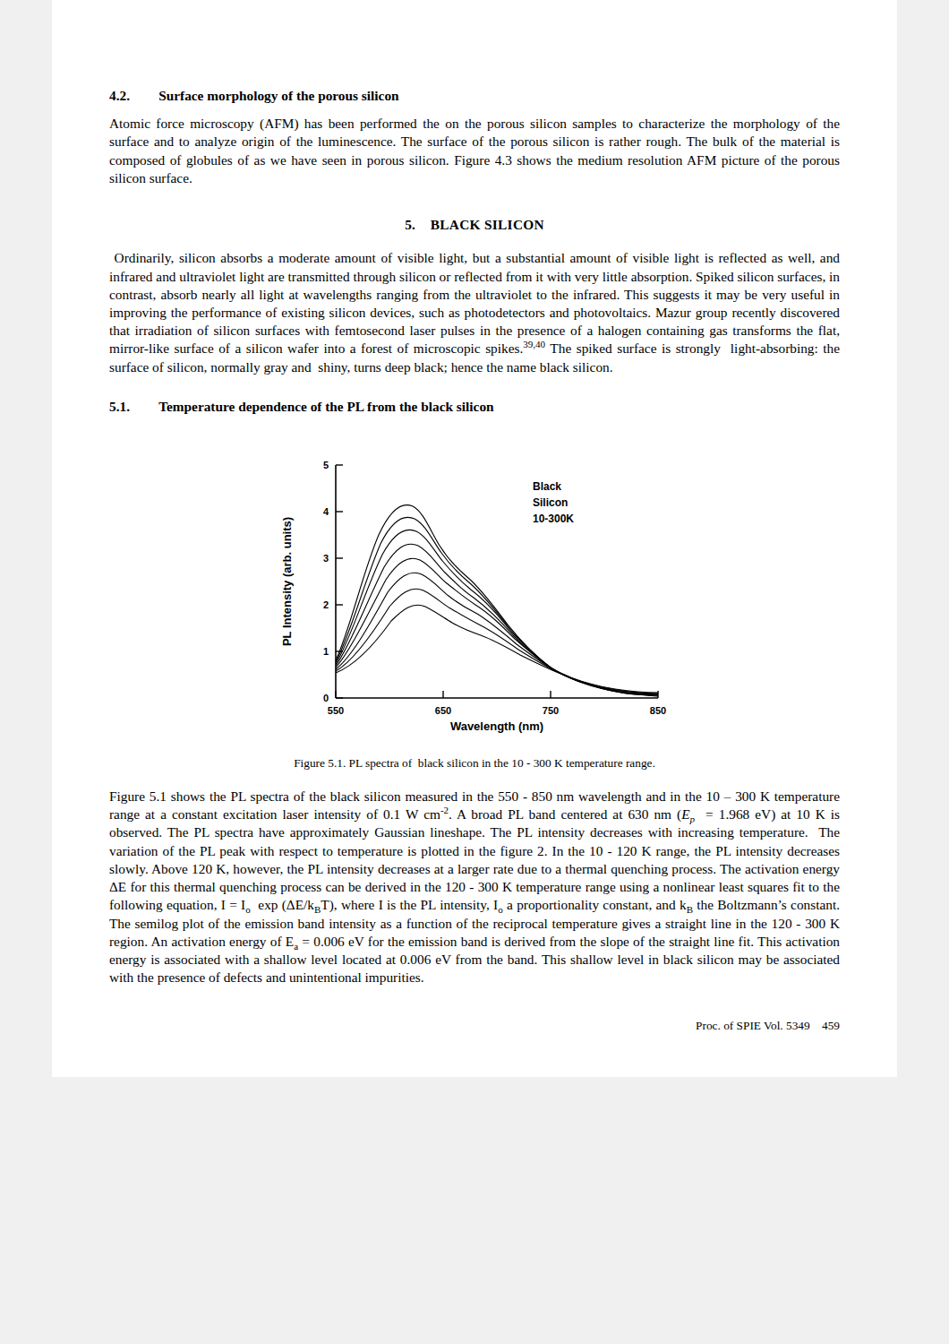4.2. Surface morphology of the porous silicon
Atomic force microscopy (AFM) has been performed the on the porous silicon samples to characterize the morphology of the surface and to analyze origin of the luminescence. The surface of the porous silicon is rather rough. The bulk of the material is composed of globules of as we have seen in porous silicon. Figure 4.3 shows the medium resolution AFM picture of the porous silicon surface.
5. BLACK SILICON
Ordinarily, silicon absorbs a moderate amount of visible light, but a substantial amount of visible light is reflected as well, and infrared and ultraviolet light are transmitted through silicon or reflected from it with very little absorption. Spiked silicon surfaces, in contrast, absorb nearly all light at wavelengths ranging from the ultraviolet to the infrared. This suggests it may be very useful in improving the performance of existing silicon devices, such as photodetectors and photovoltaics. Mazur group recently discovered that irradiation of silicon surfaces with femtosecond laser pulses in the presence of a halogen containing gas transforms the flat, mirror-like surface of a silicon wafer into a forest of microscopic spikes.39,40 The spiked surface is strongly light-absorbing: the surface of silicon, normally gray and shiny, turns deep black; hence the name black silicon.
5.1. Temperature dependence of the PL from the black silicon
0 1 2 3 4 5 550 650 750 850 Wavelength (nm) PL Intensity (arb. units) Black Silicon 10-300K
Figure 5.1. PL spectra of black silicon in the 10 - 300 K temperature range.
Figure 5.1 shows the PL spectra of the black silicon measured in the 550 - 850 nm wavelength and in the 10 – 300 K temperature range at a constant excitation laser intensity of 0.1 W cm-2. A broad PL band centered at 630 nm (Ep = 1.968 eV) at 10 K is observed. The PL spectra have approximately Gaussian lineshape. The PL intensity decreases with increasing temperature. The variation of the PL peak with respect to temperature is plotted in the figure 2. In the 10 - 120 K range, the PL intensity decreases slowly. Above 120 K, however, the PL intensity decreases at a larger rate due to a thermal quenching process. The activation energy ΔE for this thermal quenching process can be derived in the 120 - 300 K temperature range using a nonlinear least squares fit to the following equation, I = Io exp (ΔE/kBT), where I is the PL intensity, Io a proportionality constant, and kB the Boltzmann’s constant. The semilog plot of the emission band intensity as a function of the reciprocal temperature gives a straight line in the 120 - 300 K region. An activation energy of Ea = 0.006 eV for the emission band is derived from the slope of the straight line fit. This activation energy is associated with a shallow level located at 0.006 eV from the band. This shallow level in black silicon may be associated with the presence of defects and unintentional impurities.
Proc. of SPIE Vol. 5349 459